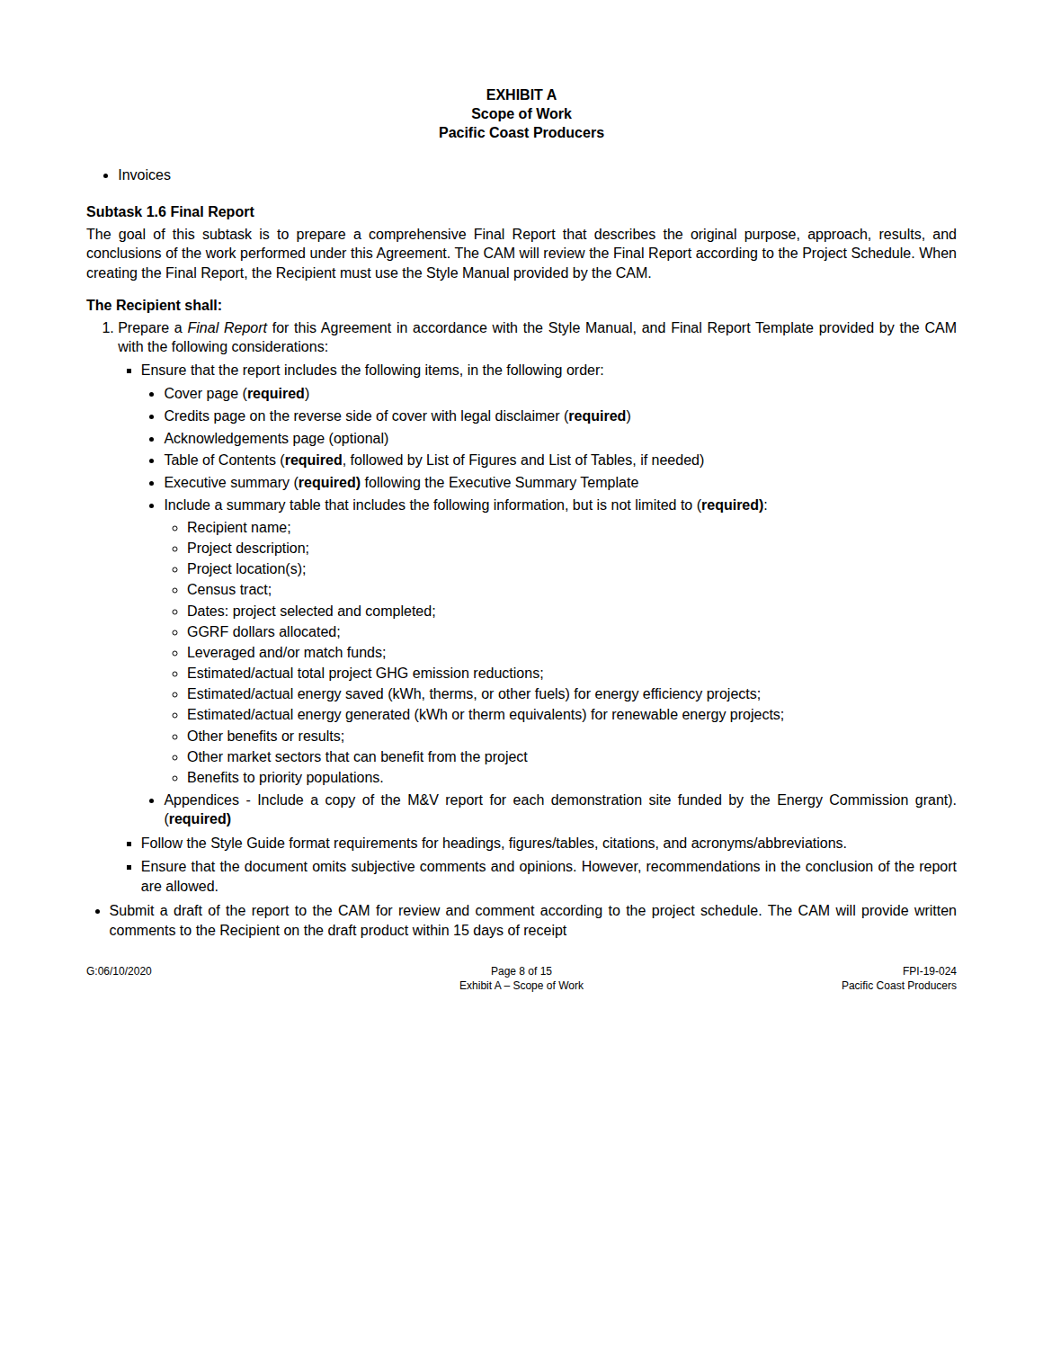EXHIBIT A
Scope of Work
Pacific Coast Producers
Invoices
Subtask 1.6 Final Report
The goal of this subtask is to prepare a comprehensive Final Report that describes the original purpose, approach, results, and conclusions of the work performed under this Agreement. The CAM will review the Final Report according to the Project Schedule. When creating the Final Report, the Recipient must use the Style Manual provided by the CAM.
The Recipient shall:
Prepare a Final Report for this Agreement in accordance with the Style Manual, and Final Report Template provided by the CAM with the following considerations:
Ensure that the report includes the following items, in the following order:
Cover page (required)
Credits page on the reverse side of cover with legal disclaimer (required)
Acknowledgements page (optional)
Table of Contents (required, followed by List of Figures and List of Tables, if needed)
Executive summary (required) following the Executive Summary Template
Include a summary table that includes the following information, but is not limited to (required):
Recipient name;
Project description;
Project location(s);
Census tract;
Dates: project selected and completed;
GGRF dollars allocated;
Leveraged and/or match funds;
Estimated/actual total project GHG emission reductions;
Estimated/actual energy saved (kWh, therms, or other fuels) for energy efficiency projects;
Estimated/actual energy generated (kWh or therm equivalents) for renewable energy projects;
Other benefits or results;
Other market sectors that can benefit from the project
Benefits to priority populations.
Appendices - Include a copy of the M&V report for each demonstration site funded by the Energy Commission grant). (required)
Follow the Style Guide format requirements for headings, figures/tables, citations, and acronyms/abbreviations.
Ensure that the document omits subjective comments and opinions. However, recommendations in the conclusion of the report are allowed.
Submit a draft of the report to the CAM for review and comment according to the project schedule. The CAM will provide written comments to the Recipient on the draft product within 15 days of receipt
| G:06/10/2020 | Page 8 of 15 Exhibit A – Scope of Work | FPI-19-024 Pacific Coast Producers |